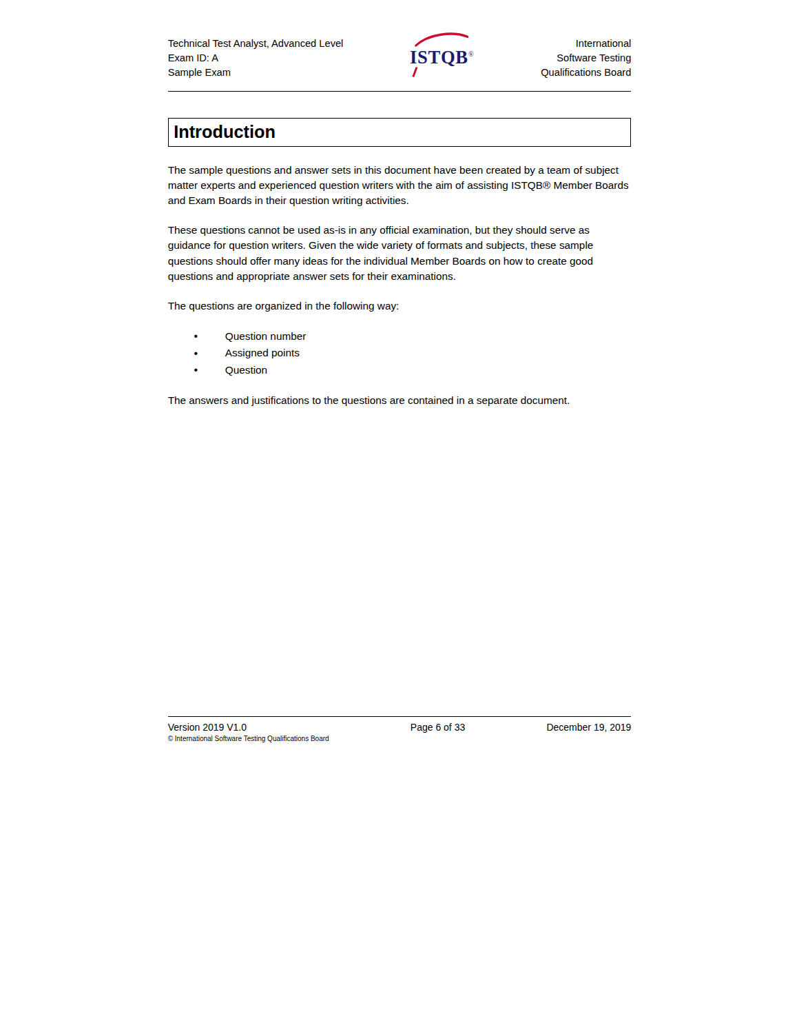Technical Test Analyst, Advanced Level
Exam ID: A
Sample Exam
ISTQB®
International
Software Testing
Qualifications Board
Introduction
The sample questions and answer sets in this document have been created by a team of subject matter experts and experienced question writers with the aim of assisting ISTQB® Member Boards and Exam Boards in their question writing activities.
These questions cannot be used as-is in any official examination, but they should serve as guidance for question writers. Given the wide variety of formats and subjects, these sample questions should offer many ideas for the individual Member Boards on how to create good questions and appropriate answer sets for their examinations.
The questions are organized in the following way:
Question number
Assigned points
Question
The answers and justifications to the questions are contained in a separate document.
Version 2019 V1.0 © International Software Testing Qualifications Board
Page 6 of 33
December 19, 2019